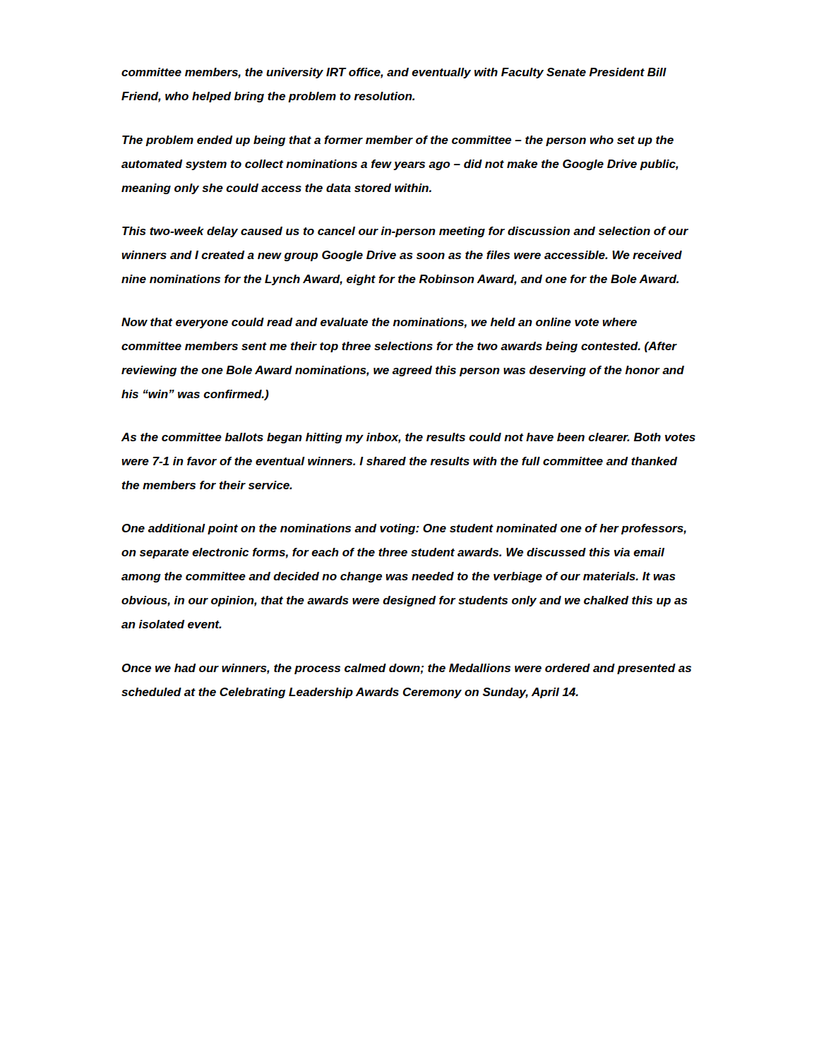committee members, the university IRT office, and eventually with Faculty Senate President Bill Friend, who helped bring the problem to resolution.
The problem ended up being that a former member of the committee – the person who set up the automated system to collect nominations a few years ago – did not make the Google Drive public, meaning only she could access the data stored within.
This two-week delay caused us to cancel our in-person meeting for discussion and selection of our winners and I created a new group Google Drive as soon as the files were accessible. We received nine nominations for the Lynch Award, eight for the Robinson Award, and one for the Bole Award.
Now that everyone could read and evaluate the nominations, we held an online vote where committee members sent me their top three selections for the two awards being contested. (After reviewing the one Bole Award nominations, we agreed this person was deserving of the honor and his “win” was confirmed.)
As the committee ballots began hitting my inbox, the results could not have been clearer. Both votes were 7-1 in favor of the eventual winners. I shared the results with the full committee and thanked the members for their service.
One additional point on the nominations and voting: One student nominated one of her professors, on separate electronic forms, for each of the three student awards. We discussed this via email among the committee and decided no change was needed to the verbiage of our materials. It was obvious, in our opinion, that the awards were designed for students only and we chalked this up as an isolated event.
Once we had our winners, the process calmed down; the Medallions were ordered and presented as scheduled at the Celebrating Leadership Awards Ceremony on Sunday, April 14.